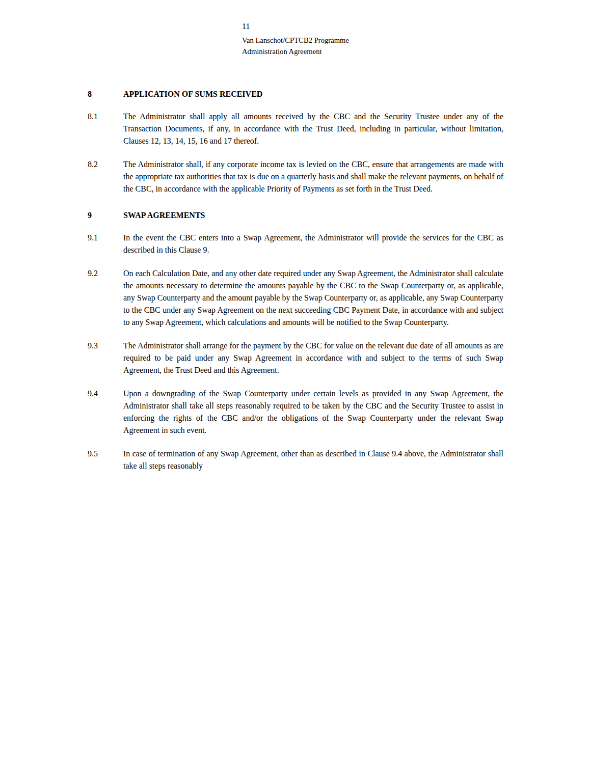11
Van Lanschot/CPTCB2 Programme
Administration Agreement
8 Application of Sums Received
8.1 The Administrator shall apply all amounts received by the CBC and the Security Trustee under any of the Transaction Documents, if any, in accordance with the Trust Deed, including in particular, without limitation, Clauses 12, 13, 14, 15, 16 and 17 thereof.
8.2 The Administrator shall, if any corporate income tax is levied on the CBC, ensure that arrangements are made with the appropriate tax authorities that tax is due on a quarterly basis and shall make the relevant payments, on behalf of the CBC, in accordance with the applicable Priority of Payments as set forth in the Trust Deed.
9 Swap Agreements
9.1 In the event the CBC enters into a Swap Agreement, the Administrator will provide the services for the CBC as described in this Clause 9.
9.2 On each Calculation Date, and any other date required under any Swap Agreement, the Administrator shall calculate the amounts necessary to determine the amounts payable by the CBC to the Swap Counterparty or, as applicable, any Swap Counterparty and the amount payable by the Swap Counterparty or, as applicable, any Swap Counterparty to the CBC under any Swap Agreement on the next succeeding CBC Payment Date, in accordance with and subject to any Swap Agreement, which calculations and amounts will be notified to the Swap Counterparty.
9.3 The Administrator shall arrange for the payment by the CBC for value on the relevant due date of all amounts as are required to be paid under any Swap Agreement in accordance with and subject to the terms of such Swap Agreement, the Trust Deed and this Agreement.
9.4 Upon a downgrading of the Swap Counterparty under certain levels as provided in any Swap Agreement, the Administrator shall take all steps reasonably required to be taken by the CBC and the Security Trustee to assist in enforcing the rights of the CBC and/or the obligations of the Swap Counterparty under the relevant Swap Agreement in such event.
9.5 In case of termination of any Swap Agreement, other than as described in Clause 9.4 above, the Administrator shall take all steps reasonably